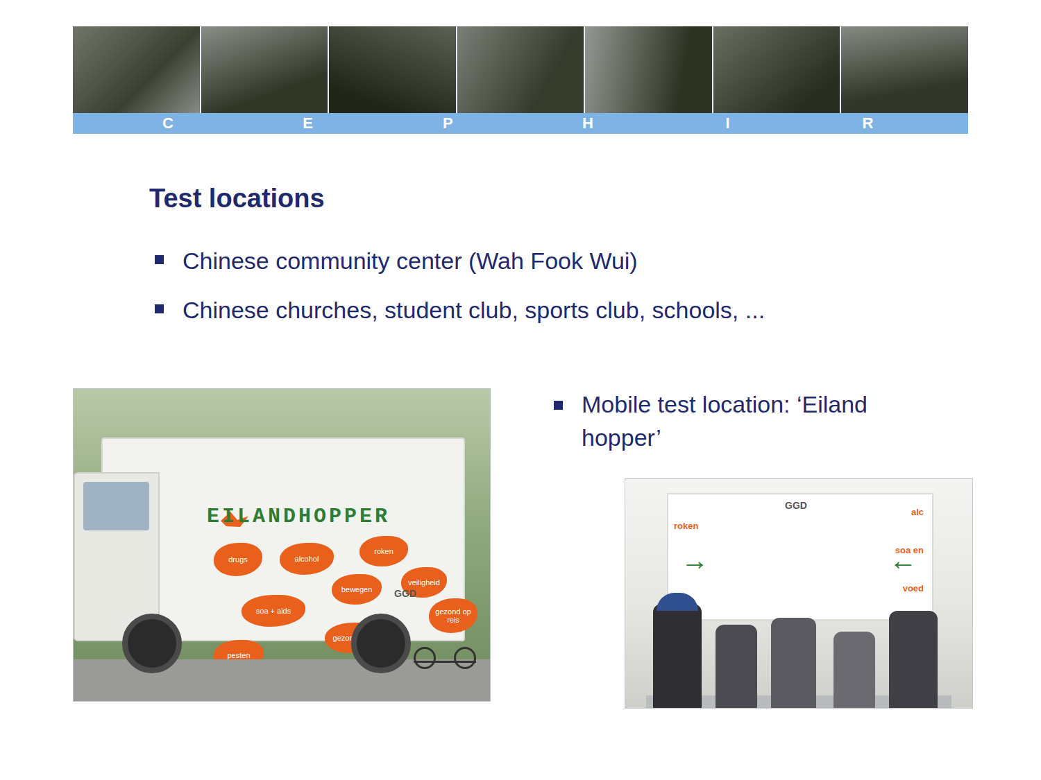CEPHIR
Test locations
Chinese community center (Wah Fook Wui)
Chinese churches, student club, sports club, schools, ...
Mobile test location: ‘Eiland hopper’
EILANDHOPPER
drugs
alcohol
roken
bewegen
veiligheid
soa + aids
gezond op reis
gezondheid
pesten
GGD
GGD
→
←
roken
alc
soa en
voed